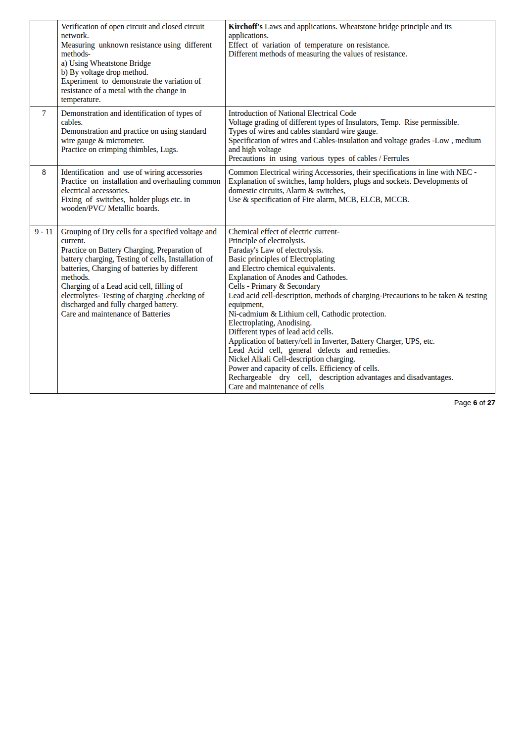| | Verification of open circuit and closed circuit network. Measuring unknown resistance using different methods- a) Using Wheatstone Bridge b) By voltage drop method. Experiment to demonstrate the variation of resistance of a metal with the change in temperature. | Kirchoff's Laws and applications. Wheatstone bridge principle and its applications. Effect of variation of temperature on resistance. Different methods of measuring the values of resistance. |
| 7 | Demonstration and identification of types of cables. Demonstration and practice on using standard wire gauge & micrometer. Practice on crimping thimbles, Lugs. | Introduction of National Electrical Code Voltage grading of different types of Insulators, Temp. Rise permissible. Types of wires and cables standard wire gauge. Specification of wires and Cables-insulation and voltage grades -Low , medium and high voltage Precautions in using various types of cables / Ferrules |
| 8 | Identification and use of wiring accessories Practice on installation and overhauling common electrical accessories. Fixing of switches, holder plugs etc. in wooden/PVC/ Metallic boards. | Common Electrical wiring Accessories, their specifications in line with NEC - Explanation of switches, lamp holders, plugs and sockets. Developments of domestic circuits, Alarm & switches, Use & specification of Fire alarm, MCB, ELCB, MCCB. |
| 9 - 11 | Grouping of Dry cells for a specified voltage and current. Practice on Battery Charging, Preparation of battery charging, Testing of cells, Installation of batteries, Charging of batteries by different methods. Charging of a Lead acid cell, filling of electrolytes- Testing of charging .checking of discharged and fully charged battery. Care and maintenance of Batteries | Chemical effect of electric current- Principle of electrolysis. Faraday's Law of electrolysis. Basic principles of Electroplating and Electro chemical equivalents. Explanation of Anodes and Cathodes. Cells - Primary & Secondary Lead acid cell-description, methods of charging-Precautions to be taken & testing equipment, Ni-cadmium & Lithium cell, Cathodic protection. Electroplating, Anodising. Different types of lead acid cells. Application of battery/cell in Inverter, Battery Charger, UPS, etc. Lead Acid cell, general defects and remedies. Nickel Alkali Cell-description charging. Power and capacity of cells. Efficiency of cells. Rechargeable dry cell, description advantages and disadvantages. Care and maintenance of cells |
Page 6 of 27